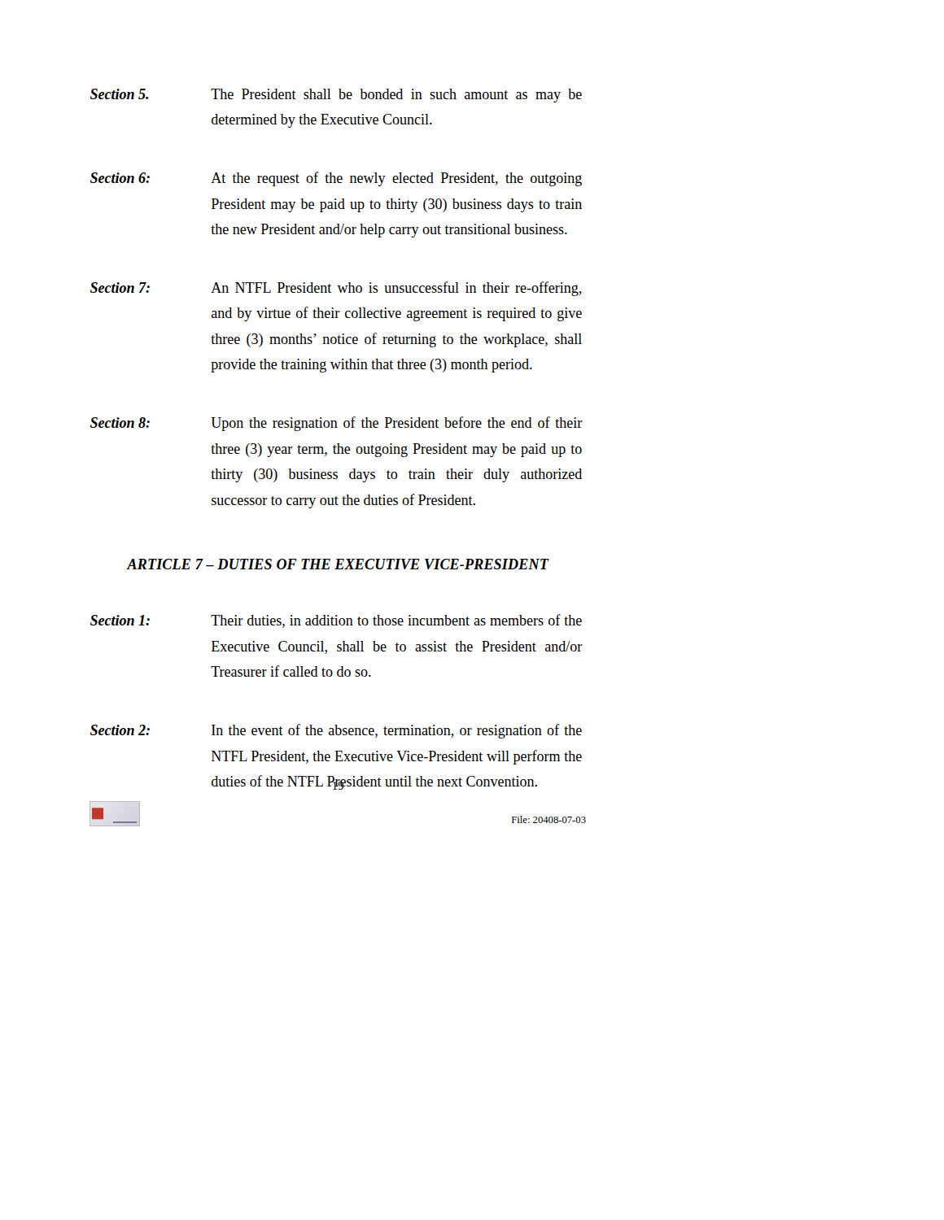Section 5.
The President shall be bonded in such amount as may be determined by the Executive Council.
Section 6:
At the request of the newly elected President, the outgoing President may be paid up to thirty (30) business days to train the new President and/or help carry out transitional business.
Section 7:
An NTFL President who is unsuccessful in their re-offering, and by virtue of their collective agreement is required to give three (3) months’ notice of returning to the workplace, shall provide the training within that three (3) month period.
Section 8:
Upon the resignation of the President before the end of their three (3) year term, the outgoing President may be paid up to thirty (30) business days to train their duly authorized successor to carry out the duties of President.
ARTICLE 7 – DUTIES OF THE EXECUTIVE VICE-PRESIDENT
Section 1:
Their duties, in addition to those incumbent as members of the Executive Council, shall be to assist the President and/or Treasurer if called to do so.
Section 2:
In the event of the absence, termination, or resignation of the NTFL President, the Executive Vice-President will perform the duties of the NTFL President until the next Convention.
19
File: 20408-07-03